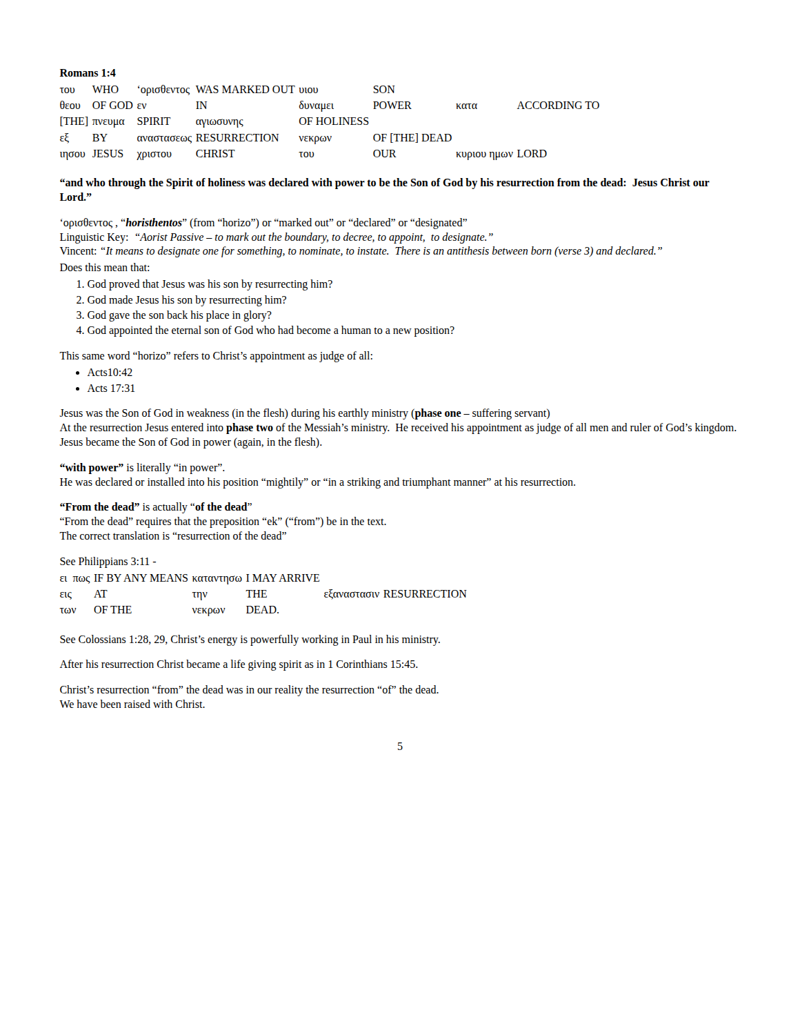Romans 1:4
| του | WHO | ‘ορισθεντος | WAS MARKED OUT | υιου | SON |
| θεου | OF GOD | εν | IN | δυναμει | POWER | κατα | ACCORDING TO |
| [THE] | πνευμα | SPIRIT | αγιωσυνης | OF HOLINESS |
| εξ | BY | αναστασεως | RESURRECTION | νεκρων | OF [THE] DEAD |
| ιησου | JESUS | χριστου | CHRIST | του | OUR | κυριου ημων | LORD |
“and who through the Spirit of holiness was declared with power to be the Son of God by his resurrection from the dead: Jesus Christ our Lord.”
‘ορισθεντος , “horisthentos” (from “horizo”) or “marked out” or “declared” or “designated”
Linguistic Key: “Aorist Passive – to mark out the boundary, to decree, to appoint, to designate.”
Vincent: “It means to designate one for something, to nominate, to instate. There is an antithesis between born (verse 3) and declared.”
Does this mean that:
God proved that Jesus was his son by resurrecting him?
God made Jesus his son by resurrecting him?
God gave the son back his place in glory?
God appointed the eternal son of God who had become a human to a new position?
This same word “horizo” refers to Christ’s appointment as judge of all:
Acts10:42
Acts 17:31
Jesus was the Son of God in weakness (in the flesh) during his earthly ministry (phase one – suffering servant)
At the resurrection Jesus entered into phase two of the Messiah’s ministry. He received his appointment as judge of all men and ruler of God’s kingdom. Jesus became the Son of God in power (again, in the flesh).
“with power” is literally “in power”.
He was declared or installed into his position “mightily” or “in a striking and triumphant manner” at his resurrection.
“From the dead” is actually “of the dead”
“From the dead” requires that the preposition “ek” (“from”) be in the text.
The correct translation is “resurrection of the dead”
See Philippians 3:11 -
| ει πως | IF BY ANY MEANS | καταντησω | I MAY ARRIVE |
| εις | AT | την | THE | εξαναστασιν | RESURRECTION |
| των | OF THE | νεκρων | DEAD. |
See Colossians 1:28, 29, Christ’s energy is powerfully working in Paul in his ministry.
After his resurrection Christ became a life giving spirit as in 1 Corinthians 15:45.
Christ’s resurrection “from” the dead was in our reality the resurrection “of” the dead.
We have been raised with Christ.
5